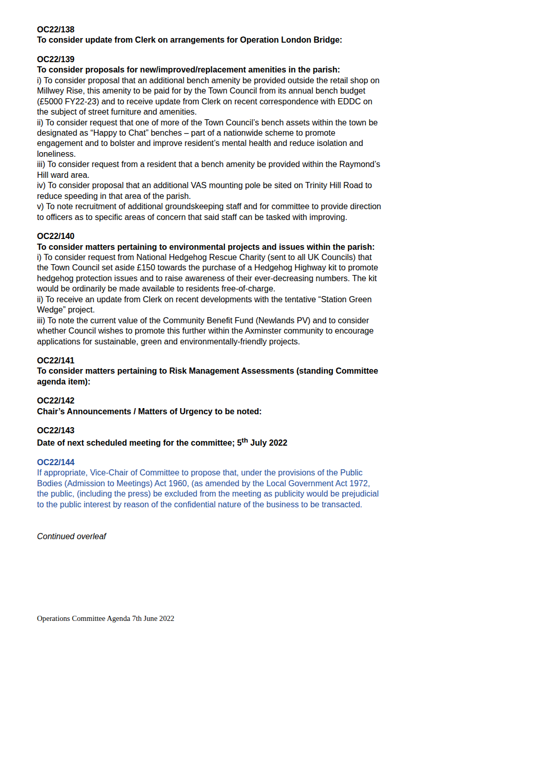OC22/138
To consider update from Clerk on arrangements for Operation London Bridge:
OC22/139
To consider proposals for new/improved/replacement amenities in the parish:
i) To consider proposal that an additional bench amenity be provided outside the retail shop on Millwey Rise, this amenity to be paid for by the Town Council from its annual bench budget (£5000 FY22-23) and to receive update from Clerk on recent correspondence with EDDC on the subject of street furniture and amenities.
ii) To consider request that one of more of the Town Council’s bench assets within the town be designated as “Happy to Chat” benches – part of a nationwide scheme to promote engagement and to bolster and improve resident’s mental health and reduce isolation and loneliness.
iii) To consider request from a resident that a bench amenity be provided within the Raymond’s Hill ward area.
iv) To consider proposal that an additional VAS mounting pole be sited on Trinity Hill Road to reduce speeding in that area of the parish.
v) To note recruitment of additional groundskeeping staff and for committee to provide direction to officers as to specific areas of concern that said staff can be tasked with improving.
OC22/140
To consider matters pertaining to environmental projects and issues within the parish:
i) To consider request from National Hedgehog Rescue Charity (sent to all UK Councils) that the Town Council set aside £150 towards the purchase of a Hedgehog Highway kit to promote hedgehog protection issues and to raise awareness of their ever-decreasing numbers. The kit would be ordinarily be made available to residents free-of-charge.
ii) To receive an update from Clerk on recent developments with the tentative “Station Green Wedge” project.
iii) To note the current value of the Community Benefit Fund (Newlands PV) and to consider whether Council wishes to promote this further within the Axminster community to encourage applications for sustainable, green and environmentally-friendly projects.
OC22/141
To consider matters pertaining to Risk Management Assessments (standing Committee agenda item):
OC22/142
Chair’s Announcements / Matters of Urgency to be noted:
OC22/143
Date of next scheduled meeting for the committee; 5th July 2022
OC22/144
If appropriate, Vice-Chair of Committee to propose that, under the provisions of the Public Bodies (Admission to Meetings) Act 1960, (as amended by the Local Government Act 1972, the public, (including the press) be excluded from the meeting as publicity would be prejudicial to the public interest by reason of the confidential nature of the business to be transacted.
Continued overleaf
Operations Committee Agenda 7th June 2022